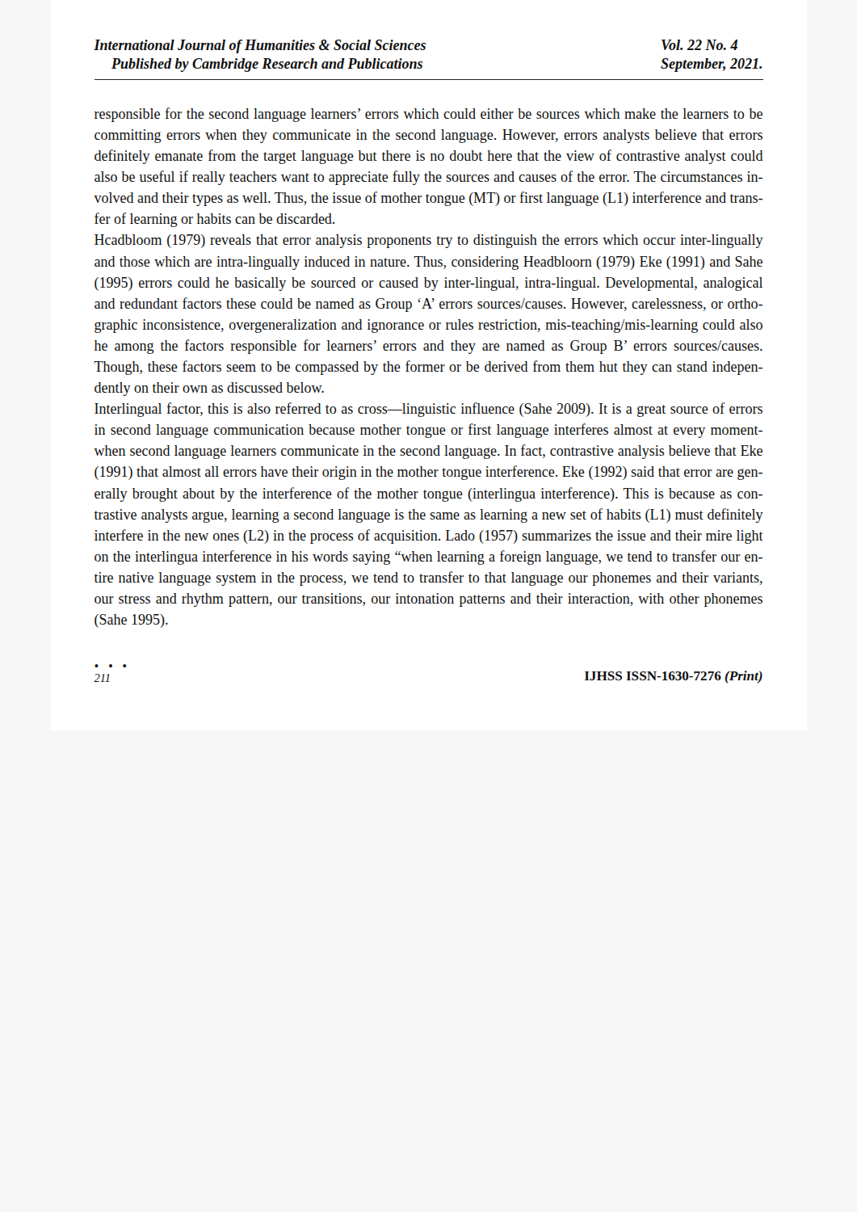International Journal of Humanities & Social Sciences Published by Cambridge Research and Publications
Vol. 22 No. 4
September, 2021.
responsible for the second language learners’ errors which could either be sources which make the learners to be committing errors when they communicate in the second language. However, errors analysts believe that errors definitely emanate from the target language but there is no doubt here that the view of contrastive analyst could also be useful if really teachers want to appreciate fully the sources and causes of the error. The circumstances involved and their types as well. Thus, the issue of mother tongue (MT) or first language (L1) interference and transfer of learning or habits can be discarded.
Hcadbloom (1979) reveals that error analysis proponents try to distinguish the errors which occur inter-lingually and those which are intra-lingually induced in nature. Thus, considering Headbloorn (1979) Eke (1991) and Sahe (1995) errors could he basically be sourced or caused by inter-lingual, intra-lingual. Developmental, analogical and redundant factors these could be named as Group ‘A’ errors sources/causes. However, carelessness, or orthographic inconsistence, overgeneralization and ignorance or rules restriction, mis-teaching/mis-learning could also he among the factors responsible for learners’ errors and they are named as Group B’ errors sources/causes. Though, these factors seem to be compassed by the former or be derived from them hut they can stand independently on their own as discussed below.
Interlingual factor, this is also referred to as cross—linguistic influence (Sahe 2009). It is a great source of errors in second language communication because mother tongue or first language interferes almost at every moment-when second language learners communicate in the second language. In fact, contrastive analysis believe that Eke (1991) that almost all errors have their origin in the mother tongue interference. Eke (1992) said that error are generally brought about by the interference of the mother tongue (interlingua interference). This is because as contrastive analysts argue, learning a second language is the same as learning a new set of habits (L1) must definitely interfere in the new ones (L2) in the process of acquisition. Lado (1957) summarizes the issue and their mire light on the interlingua interference in his words saying “when learning a foreign language, we tend to transfer our entire native language system in the process, we tend to transfer to that language our phonemes and their variants, our stress and rhythm pattern, our transitions, our intonation patterns and their interaction, with other phonemes (Sahe 1995).
• • • 211
IJHSS ISSN-1630-7276 (Print)